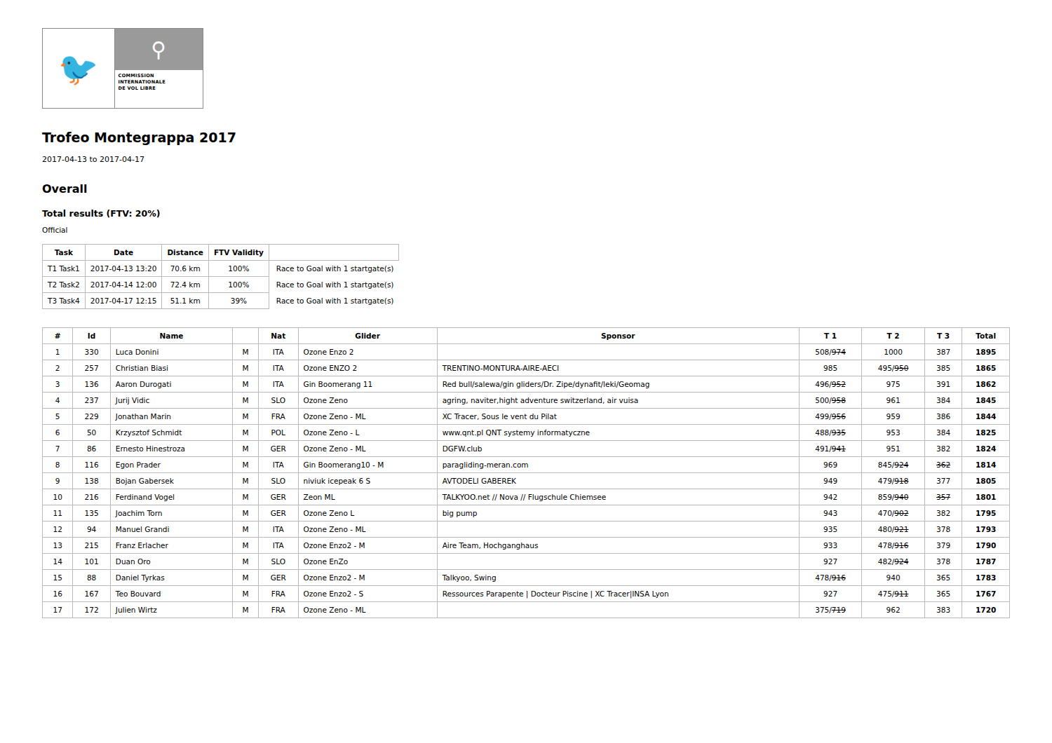🐦
⚲
COMMISSION
INTERNATIONALE
DE VOL LIBRE
Trofeo Montegrappa 2017
2017-04-13 to 2017-04-17
Overall
Total results (FTV: 20%)
Official
| Task | Date | Distance | FTV Validity | |
| --- | --- | --- | --- | --- |
| T1 Task1 | 2017-04-13 13:20 | 70.6 km | 100% | Race to Goal with 1 startgate(s) |
| T2 Task2 | 2017-04-14 12:00 | 72.4 km | 100% | Race to Goal with 1 startgate(s) |
| T3 Task4 | 2017-04-17 12:15 | 51.1 km | 39% | Race to Goal with 1 startgate(s) |
| # | Id | Name | | Nat | Glider | Sponsor | T 1 | T 2 | T 3 | Total |
| --- | --- | --- | --- | --- | --- | --- | --- | --- | --- | --- |
| 1 | 330 | Luca Donini | M | ITA | Ozone Enzo 2 | | 508/ 974 | 1000 | 387 | 1895 |
| 2 | 257 | Christian Biasi | M | ITA | Ozone ENZO 2 | TRENTINO-MONTURA-AIRE-AECI | 985 | 495/ 950 | 385 | 1865 |
| 3 | 136 | Aaron Durogati | M | ITA | Gin Boomerang 11 | Red bull/salewa/gin gliders/Dr. Zipe/dynafit/leki/Geomag | 496/ 952 | 975 | 391 | 1862 |
| 4 | 237 | Jurij Vidic | M | SLO | Ozone Zeno | agring, naviter,hight adventure switzerland, air vuisa | 500/ 958 | 961 | 384 | 1845 |
| 5 | 229 | Jonathan Marin | M | FRA | Ozone Zeno - ML | XC Tracer, Sous le vent du Pilat | 499/ 956 | 959 | 386 | 1844 |
| 6 | 50 | Krzysztof Schmidt | M | POL | Ozone Zeno - L | www.qnt.pl QNT systemy informatyczne | 488/ 935 | 953 | 384 | 1825 |
| 7 | 86 | Ernesto Hinestroza | M | GER | Ozone Zeno - ML | DGFW.club | 491/ 941 | 951 | 382 | 1824 |
| 8 | 116 | Egon Prader | M | ITA | Gin Boomerang10 - M | paragliding-meran.com | 969 | 845/ 924 | 362 | 1814 |
| 9 | 138 | Bojan Gabersek | M | SLO | niviuk icepeak 6 S | AVTODELI GABEREK | 949 | 479/ 918 | 377 | 1805 |
| 10 | 216 | Ferdinand Vogel | M | GER | Zeon ML | TALKYOO.net // Nova // Flugschule Chiemsee | 942 | 859/ 940 | 357 | 1801 |
| 11 | 135 | Joachim Torn | M | GER | Ozone Zeno L | big pump | 943 | 470/ 902 | 382 | 1795 |
| 12 | 94 | Manuel Grandi | M | ITA | Ozone Zeno - ML | | 935 | 480/ 921 | 378 | 1793 |
| 13 | 215 | Franz Erlacher | M | ITA | Ozone Enzo2 - M | Aire Team, Hochganghaus | 933 | 478/ 916 | 379 | 1790 |
| 14 | 101 | Duan Oro | M | SLO | Ozone EnZo | | 927 | 482/ 924 | 378 | 1787 |
| 15 | 88 | Daniel Tyrkas | M | GER | Ozone Enzo2 - M | Talkyoo, Swing | 478/ 916 | 940 | 365 | 1783 |
| 16 | 167 | Teo Bouvard | M | FRA | Ozone Enzo2 - S | Ressources Parapente / Docteur Piscine / XC Tracer/INSA Lyon | 927 | 475/ 911 | 365 | 1767 |
| 17 | 172 | Julien Wirtz | M | FRA | Ozone Zeno - ML | | 375/ 719 | 962 | 383 | 1720 |